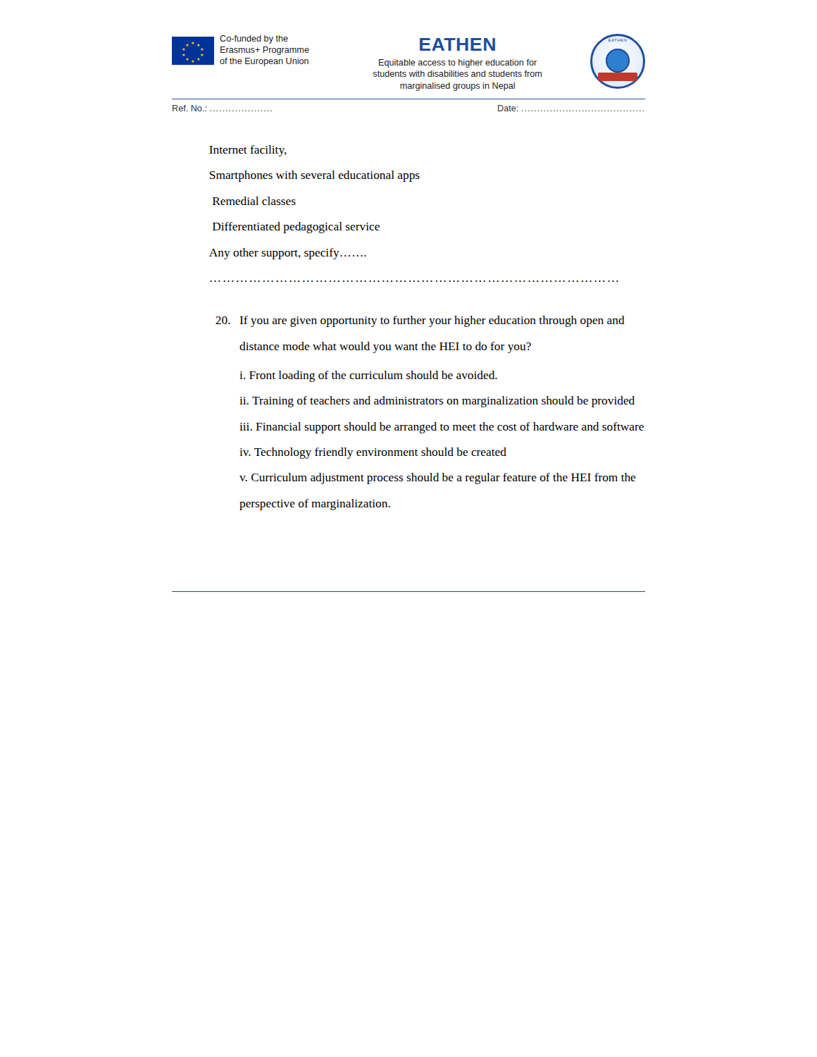★ ★ ★ ★ ★ ★ ★ ★ ★ ★
Co-funded by the
Erasmus+ Programme
of the European Union
EATHEN
Equitable access to higher education for
students with disabilities and students from
marginalised groups in Nepal
EATHEN
Ref. No.: ....................
Date: .......................................
Internet facility,
Smartphones with several educational apps
Remedial classes
Differentiated pedagogical service
Any other support, specify…….
…………………………………………………………………………………
If you are given opportunity to further your higher education through open and distance mode what would you want the HEI to do for you?
i. Front loading of the curriculum should be avoided.
ii. Training of teachers and administrators on marginalization should be provided
iii. Financial support should be arranged to meet the cost of hardware and software
iv. Technology friendly environment should be created
v. Curriculum adjustment process should be a regular feature of the HEI from the perspective of marginalization.